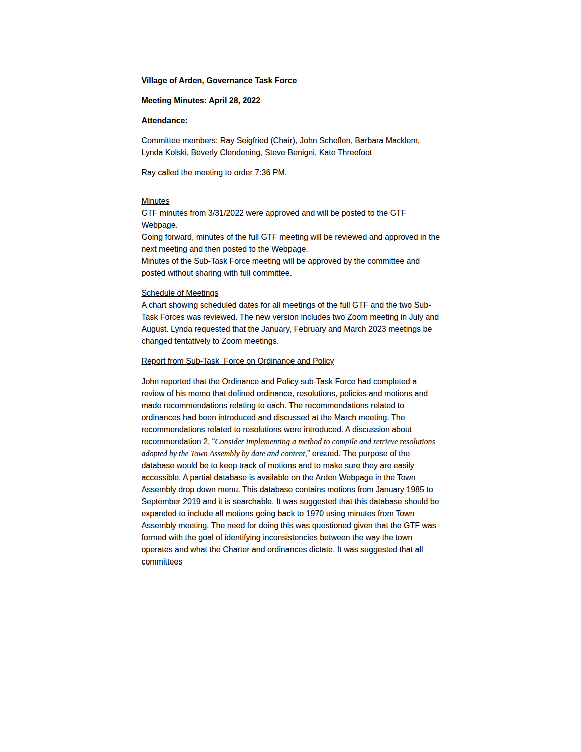Village of Arden, Governance Task Force
Meeting Minutes: April 28, 2022
Attendance:
Committee members: Ray Seigfried (Chair), John Scheflen, Barbara Macklem, Lynda Kolski, Beverly Clendening, Steve Benigni, Kate Threefoot
Ray called the meeting to order 7:36 PM.
Minutes
GTF minutes from 3/31/2022 were approved and will be posted to the GTF Webpage.
Going forward, minutes of the full GTF meeting will be reviewed and approved in the next meeting and then posted to the Webpage.
Minutes of the Sub-Task Force meeting will be approved by the committee and posted without sharing with full committee.
Schedule of Meetings
A chart showing scheduled dates for all meetings of the full GTF and the two Sub-Task Forces was reviewed. The new version includes two Zoom meeting in July and August. Lynda requested that the January, February and March 2023 meetings be changed tentatively to Zoom meetings.
Report from Sub-Task Force on Ordinance and Policy
John reported that the Ordinance and Policy sub-Task Force had completed a review of his memo that defined ordinance, resolutions, policies and motions and made recommendations relating to each. The recommendations related to ordinances had been introduced and discussed at the March meeting. The recommendations related to resolutions were introduced. A discussion about recommendation 2, “Consider implementing a method to compile and retrieve resolutions adopted by the Town Assembly by date and content,” ensued. The purpose of the database would be to keep track of motions and to make sure they are easily accessible. A partial database is available on the Arden Webpage in the Town Assembly drop down menu. This database contains motions from January 1985 to September 2019 and it is searchable. It was suggested that this database should be expanded to include all motions going back to 1970 using minutes from Town Assembly meeting. The need for doing this was questioned given that the GTF was formed with the goal of identifying inconsistencies between the way the town operates and what the Charter and ordinances dictate. It was suggested that all committees